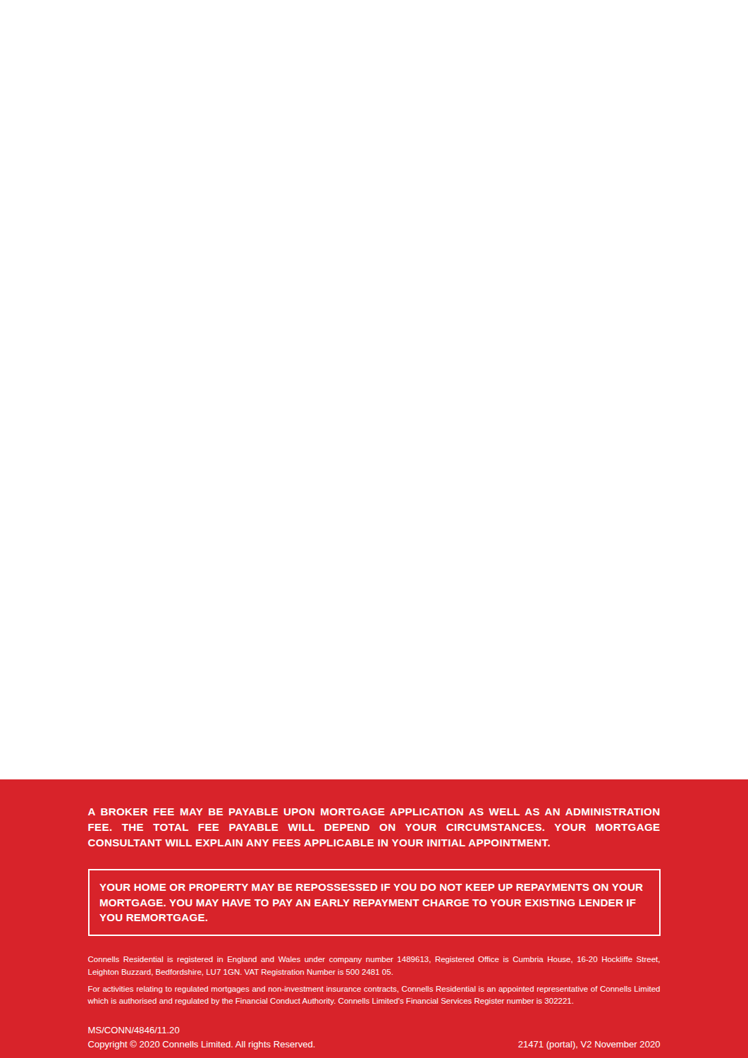A broker fee may be payable upon mortgage application as well as an administration fee. The total fee payable will depend on your circumstances. Your mortgage consultant will explain any fees applicable in your initial appointment.
Your home or property may be repossessed if you do not keep up repayments on your mortgage. You may have to pay an early repayment charge to your existing lender if you remortgage.
Connells Residential is registered in England and Wales under company number 1489613, Registered Office is Cumbria House, 16-20 Hockliffe Street, Leighton Buzzard, Bedfordshire, LU7 1GN. VAT Registration Number is 500 2481 05.
For activities relating to regulated mortgages and non-investment insurance contracts, Connells Residential is an appointed representative of Connells Limited which is authorised and regulated by the Financial Conduct Authority. Connells Limited's Financial Services Register number is 302221.
MS/CONN/4846/11.20
Copyright © 2020 Connells Limited. All rights Reserved. 21471 (portal), V2 November 2020